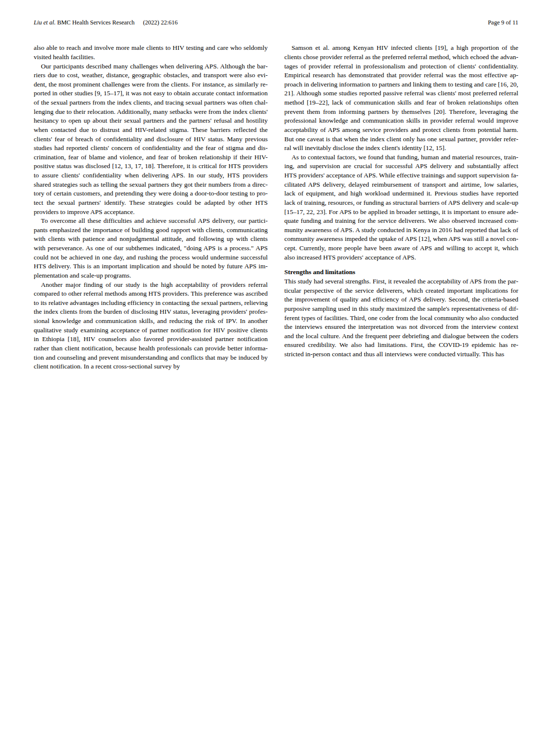Liu et al. BMC Health Services Research (2022) 22:616
Page 9 of 11
also able to reach and involve more male clients to HIV testing and care who seldomly visited health facilities.
Our participants described many challenges when delivering APS. Although the barriers due to cost, weather, distance, geographic obstacles, and transport were also evident, the most prominent challenges were from the clients. For instance, as similarly reported in other studies [9, 15–17], it was not easy to obtain accurate contact information of the sexual partners from the index clients, and tracing sexual partners was often challenging due to their relocation. Additionally, many setbacks were from the index clients' hesitancy to open up about their sexual partners and the partners' refusal and hostility when contacted due to distrust and HIV-related stigma. These barriers reflected the clients' fear of breach of confidentiality and disclosure of HIV status. Many previous studies had reported clients' concern of confidentiality and the fear of stigma and discrimination, fear of blame and violence, and fear of broken relationship if their HIV-positive status was disclosed [12, 13, 17, 18]. Therefore, it is critical for HTS providers to assure clients' confidentiality when delivering APS. In our study, HTS providers shared strategies such as telling the sexual partners they got their numbers from a directory of certain customers, and pretending they were doing a door-to-door testing to protect the sexual partners' identify. These strategies could be adapted by other HTS providers to improve APS acceptance.
To overcome all these difficulties and achieve successful APS delivery, our participants emphasized the importance of building good rapport with clients, communicating with clients with patience and nonjudgmental attitude, and following up with clients with perseverance. As one of our subthemes indicated, "doing APS is a process." APS could not be achieved in one day, and rushing the process would undermine successful HTS delivery. This is an important implication and should be noted by future APS implementation and scale-up programs.
Another major finding of our study is the high acceptability of providers referral compared to other referral methods among HTS providers. This preference was ascribed to its relative advantages including efficiency in contacting the sexual partners, relieving the index clients from the burden of disclosing HIV status, leveraging providers' professional knowledge and communication skills, and reducing the risk of IPV. In another qualitative study examining acceptance of partner notification for HIV positive clients in Ethiopia [18], HIV counselors also favored provider-assisted partner notification rather than client notification, because health professionals can provide better information and counseling and prevent misunderstanding and conflicts that may be induced by client notification. In a recent cross-sectional survey by
Samson et al. among Kenyan HIV infected clients [19], a high proportion of the clients chose provider referral as the preferred referral method, which echoed the advantages of provider referral in professionalism and protection of clients' confidentiality. Empirical research has demonstrated that provider referral was the most effective approach in delivering information to partners and linking them to testing and care [16, 20, 21]. Although some studies reported passive referral was clients' most preferred referral method [19–22], lack of communication skills and fear of broken relationships often prevent them from informing partners by themselves [20]. Therefore, leveraging the professional knowledge and communication skills in provider referral would improve acceptability of APS among service providers and protect clients from potential harm. But one caveat is that when the index client only has one sexual partner, provider referral will inevitably disclose the index client's identity [12, 15].
As to contextual factors, we found that funding, human and material resources, training, and supervision are crucial for successful APS delivery and substantially affect HTS providers' acceptance of APS. While effective trainings and support supervision facilitated APS delivery, delayed reimbursement of transport and airtime, low salaries, lack of equipment, and high workload undermined it. Previous studies have reported lack of training, resources, or funding as structural barriers of APS delivery and scale-up [15–17, 22, 23]. For APS to be applied in broader settings, it is important to ensure adequate funding and training for the service deliverers. We also observed increased community awareness of APS. A study conducted in Kenya in 2016 had reported that lack of community awareness impeded the uptake of APS [12], when APS was still a novel concept. Currently, more people have been aware of APS and willing to accept it, which also increased HTS providers' acceptance of APS.
Strengths and limitations
This study had several strengths. First, it revealed the acceptability of APS from the particular perspective of the service deliverers, which created important implications for the improvement of quality and efficiency of APS delivery. Second, the criteria-based purposive sampling used in this study maximized the sample's representativeness of different types of facilities. Third, one coder from the local community who also conducted the interviews ensured the interpretation was not divorced from the interview context and the local culture. And the frequent peer debriefing and dialogue between the coders ensured credibility. We also had limitations. First, the COVID-19 epidemic has restricted in-person contact and thus all interviews were conducted virtually. This has